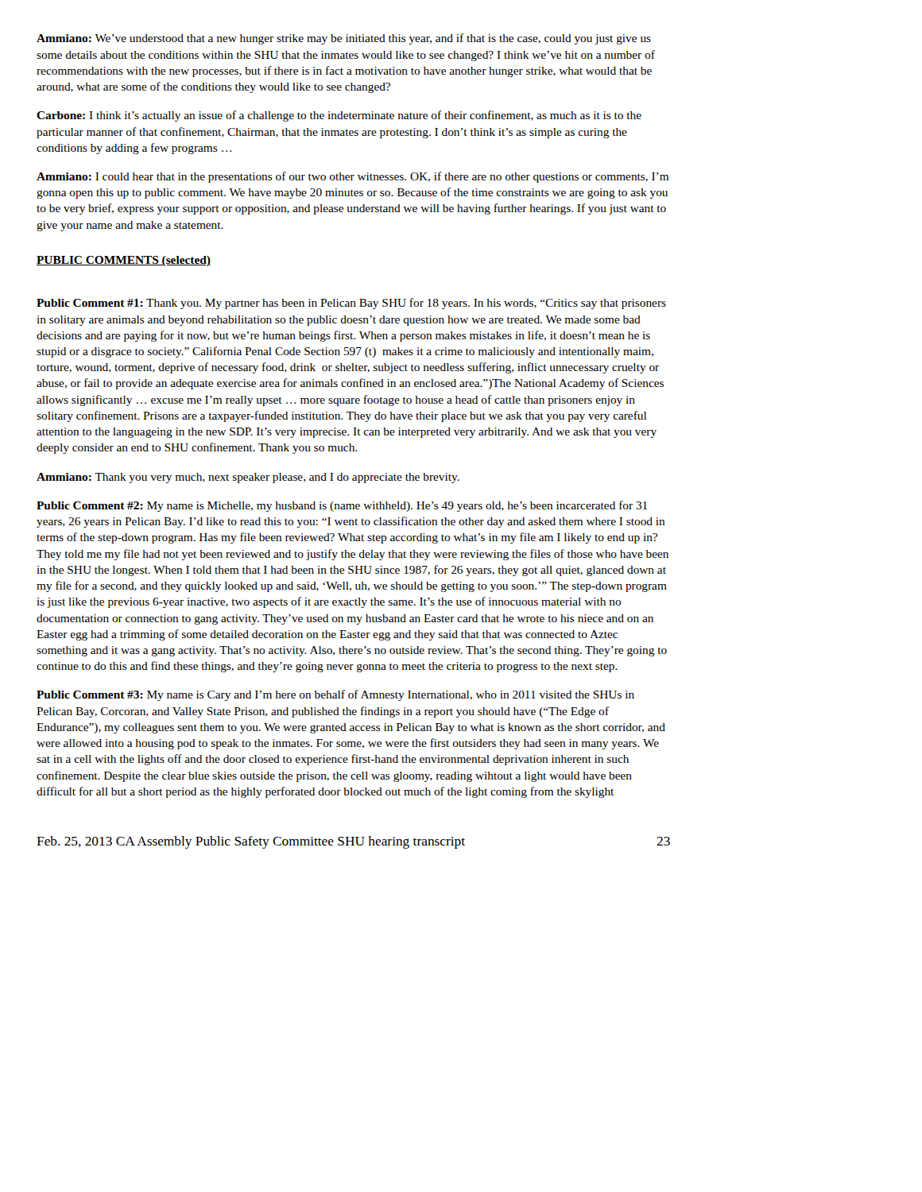Ammiano: We’ve understood that a new hunger strike may be initiated this year, and if that is the case, could you just give us some details about the conditions within the SHU that the inmates would like to see changed? I think we’ve hit on a number of recommendations with the new processes, but if there is in fact a motivation to have another hunger strike, what would that be around, what are some of the conditions they would like to see changed?
Carbone: I think it’s actually an issue of a challenge to the indeterminate nature of their confinement, as much as it is to the particular manner of that confinement, Chairman, that the inmates are protesting. I don’t think it’s as simple as curing the conditions by adding a few programs …
Ammiano: I could hear that in the presentations of our two other witnesses. OK, if there are no other questions or comments, I’m gonna open this up to public comment. We have maybe 20 minutes or so. Because of the time constraints we are going to ask you to be very brief, express your support or opposition, and please understand we will be having further hearings. If you just want to give your name and make a statement.
PUBLIC COMMENTS (selected)
Public Comment #1: Thank you. My partner has been in Pelican Bay SHU for 18 years. In his words, “Critics say that prisoners in solitary are animals and beyond rehabilitation so the public doesn’t dare question how we are treated. We made some bad decisions and are paying for it now, but we’re human beings first. When a person makes mistakes in life, it doesn’t mean he is stupid or a disgrace to society.” California Penal Code Section 597 (t) makes it a crime to maliciously and intentionally maim, torture, wound, torment, deprive of necessary food, drink or shelter, subject to needless suffering, inflict unnecessary cruelty or abuse, or fail to provide an adequate exercise area for animals confined in an enclosed area.”)The National Academy of Sciences allows significantly … excuse me I’m really upset … more square footage to house a head of cattle than prisoners enjoy in solitary confinement. Prisons are a taxpayer-funded institution. They do have their place but we ask that you pay very careful attention to the languageing in the new SDP. It’s very imprecise. It can be interpreted very arbitrarily. And we ask that you very deeply consider an end to SHU confinement. Thank you so much.
Ammiano: Thank you very much, next speaker please, and I do appreciate the brevity.
Public Comment #2: My name is Michelle, my husband is (name withheld). He’s 49 years old, he’s been incarcerated for 31 years, 26 years in Pelican Bay. I’d like to read this to you: “I went to classification the other day and asked them where I stood in terms of the step-down program. Has my file been reviewed? What step according to what’s in my file am I likely to end up in? They told me my file had not yet been reviewed and to justify the delay that they were reviewing the files of those who have been in the SHU the longest. When I told them that I had been in the SHU since 1987, for 26 years, they got all quiet, glanced down at my file for a second, and they quickly looked up and said, ‘Well, uh, we should be getting to you soon.’” The step-down program is just like the previous 6-year inactive, two aspects of it are exactly the same. It’s the use of innocuous material with no documentation or connection to gang activity. They’ve used on my husband an Easter card that he wrote to his niece and on an Easter egg had a trimming of some detailed decoration on the Easter egg and they said that that was connected to Aztec something and it was a gang activity. That’s no activity. Also, there’s no outside review. That’s the second thing. They’re going to continue to do this and find these things, and they’re going never gonna to meet the criteria to progress to the next step.
Public Comment #3: My name is Cary and I’m here on behalf of Amnesty International, who in 2011 visited the SHUs in Pelican Bay, Corcoran, and Valley State Prison, and published the findings in a report you should have (“The Edge of Endurance”), my colleagues sent them to you. We were granted access in Pelican Bay to what is known as the short corridor, and were allowed into a housing pod to speak to the inmates. For some, we were the first outsiders they had seen in many years. We sat in a cell with the lights off and the door closed to experience first-hand the environmental deprivation inherent in such confinement. Despite the clear blue skies outside the prison, the cell was gloomy, reading wihtout a light would have been difficult for all but a short period as the highly perforated door blocked out much of the light coming from the skylight
Feb. 25, 2013 CA Assembly Public Safety Committee SHU hearing transcript 23